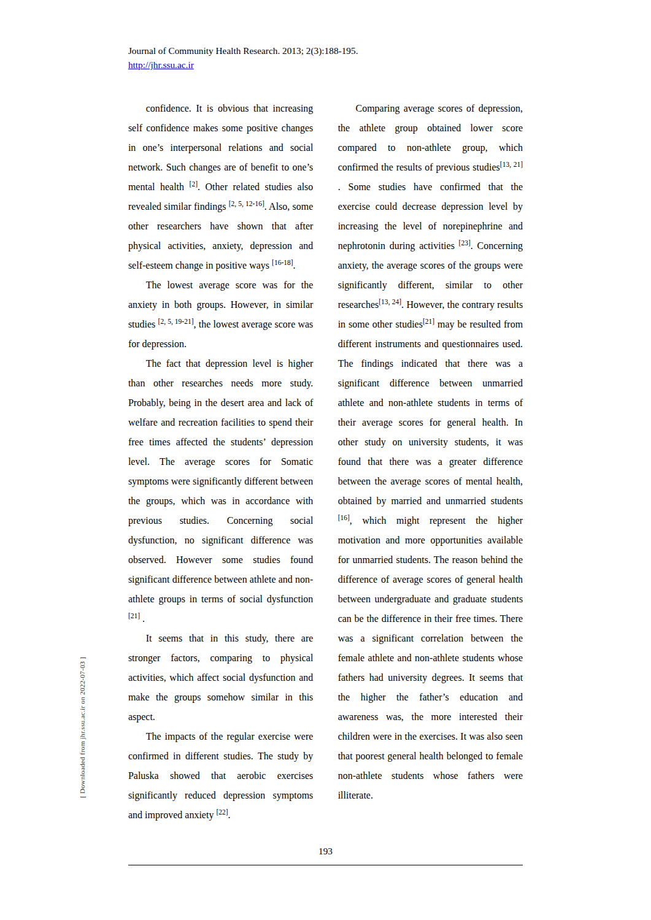Journal of Community Health Research. 2013; 2(3):188-195.
http://jhr.ssu.ac.ir
confidence. It is obvious that increasing self confidence makes some positive changes in one’s interpersonal relations and social network. Such changes are of benefit to one’s mental health [2]. Other related studies also revealed similar findings [2, 5, 12-16]. Also, some other researchers have shown that after physical activities, anxiety, depression and self-esteem change in positive ways [16-18].
The lowest average score was for the anxiety in both groups. However, in similar studies [2, 5, 19-21], the lowest average score was for depression.
The fact that depression level is higher than other researches needs more study. Probably, being in the desert area and lack of welfare and recreation facilities to spend their free times affected the students’ depression level. The average scores for Somatic symptoms were significantly different between the groups, which was in accordance with previous studies. Concerning social dysfunction, no significant difference was observed. However some studies found significant difference between athlete and non-athlete groups in terms of social dysfunction [21] .
It seems that in this study, there are stronger factors, comparing to physical activities, which affect social dysfunction and make the groups somehow similar in this aspect.
The impacts of the regular exercise were confirmed in different studies. The study by Paluska showed that aerobic exercises significantly reduced depression symptoms and improved anxiety [22].
Comparing average scores of depression, the athlete group obtained lower score compared to non-athlete group, which confirmed the results of previous studies[13, 21] . Some studies have confirmed that the exercise could decrease depression level by increasing the level of norepinephrine and nephrotonin during activities [23]. Concerning anxiety, the average scores of the groups were significantly different, similar to other researches[13, 24]. However, the contrary results in some other studies[21] may be resulted from different instruments and questionnaires used. The findings indicated that there was a significant difference between unmarried athlete and non-athlete students in terms of their average scores for general health. In other study on university students, it was found that there was a greater difference between the average scores of mental health, obtained by married and unmarried students [16], which might represent the higher motivation and more opportunities available for unmarried students. The reason behind the difference of average scores of general health between undergraduate and graduate students can be the difference in their free times. There was a significant correlation between the female athlete and non-athlete students whose fathers had university degrees. It seems that the higher the father’s education and awareness was, the more interested their children were in the exercises. It was also seen that poorest general health belonged to female non-athlete students whose fathers were illiterate.
193
[ Downloaded from jhr.ssu.ac.ir on 2022-07-03 ]